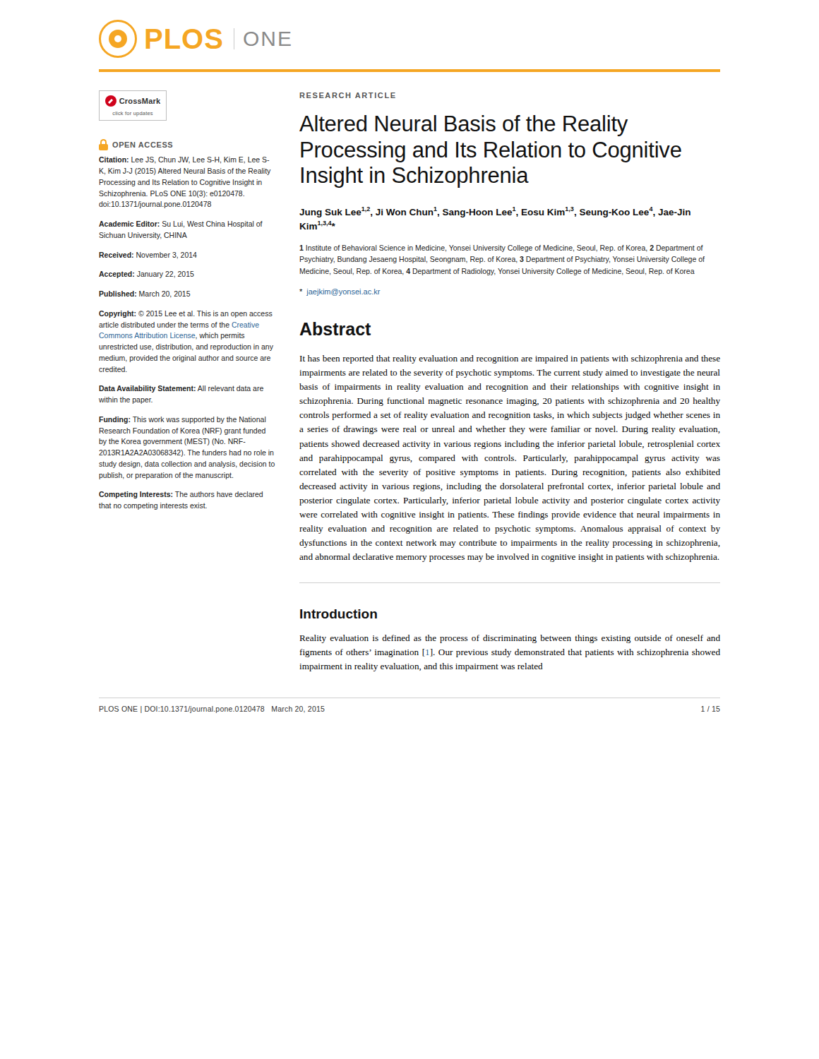PLOS
ONE
CrossMark
click for updates
OPEN ACCESS
Citation: Lee JS, Chun JW, Lee S-H, Kim E, Lee S-K, Kim J-J (2015) Altered Neural Basis of the Reality Processing and Its Relation to Cognitive Insight in Schizophrenia. PLoS ONE 10(3): e0120478. doi:10.1371/journal.pone.0120478
Academic Editor: Su Lui, West China Hospital of Sichuan University, CHINA
Received: November 3, 2014
Accepted: January 22, 2015
Published: March 20, 2015
Copyright: © 2015 Lee et al. This is an open access article distributed under the terms of the Creative Commons Attribution License, which permits unrestricted use, distribution, and reproduction in any medium, provided the original author and source are credited.
Data Availability Statement: All relevant data are within the paper.
Funding: This work was supported by the National Research Foundation of Korea (NRF) grant funded by the Korea government (MEST) (No. NRF-2013R1A2A2A03068342). The funders had no role in study design, data collection and analysis, decision to publish, or preparation of the manuscript.
Competing Interests: The authors have declared that no competing interests exist.
RESEARCH ARTICLE
Altered Neural Basis of the Reality Processing and Its Relation to Cognitive Insight in Schizophrenia
Jung Suk Lee1,2, Ji Won Chun1, Sang-Hoon Lee1, Eosu Kim1,3, Seung-Koo Lee4, Jae-Jin Kim1,3,4*
1 Institute of Behavioral Science in Medicine, Yonsei University College of Medicine, Seoul, Rep. of Korea, 2 Department of Psychiatry, Bundang Jesaeng Hospital, Seongnam, Rep. of Korea, 3 Department of Psychiatry, Yonsei University College of Medicine, Seoul, Rep. of Korea, 4 Department of Radiology, Yonsei University College of Medicine, Seoul, Rep. of Korea
*jaejkim@yonsei.ac.kr
Abstract
It has been reported that reality evaluation and recognition are impaired in patients with schizophrenia and these impairments are related to the severity of psychotic symptoms. The current study aimed to investigate the neural basis of impairments in reality evaluation and recognition and their relationships with cognitive insight in schizophrenia. During functional magnetic resonance imaging, 20 patients with schizophrenia and 20 healthy controls performed a set of reality evaluation and recognition tasks, in which subjects judged whether scenes in a series of drawings were real or unreal and whether they were familiar or novel. During reality evaluation, patients showed decreased activity in various regions including the inferior parietal lobule, retrosplenial cortex and parahippocampal gyrus, compared with controls. Particularly, parahippocampal gyrus activity was correlated with the severity of positive symptoms in patients. During recognition, patients also exhibited decreased activity in various regions, including the dorsolateral prefrontal cortex, inferior parietal lobule and posterior cingulate cortex. Particularly, inferior parietal lobule activity and posterior cingulate cortex activity were correlated with cognitive insight in patients. These findings provide evidence that neural impairments in reality evaluation and recognition are related to psychotic symptoms. Anomalous appraisal of context by dysfunctions in the context network may contribute to impairments in the reality processing in schizophrenia, and abnormal declarative memory processes may be involved in cognitive insight in patients with schizophrenia.
Introduction
Reality evaluation is defined as the process of discriminating between things existing outside of oneself and figments of others’ imagination [1]. Our previous study demonstrated that patients with schizophrenia showed impairment in reality evaluation, and this impairment was related
PLOS ONE | DOI:10.1371/journal.pone.0120478 March 20, 2015
1 / 15